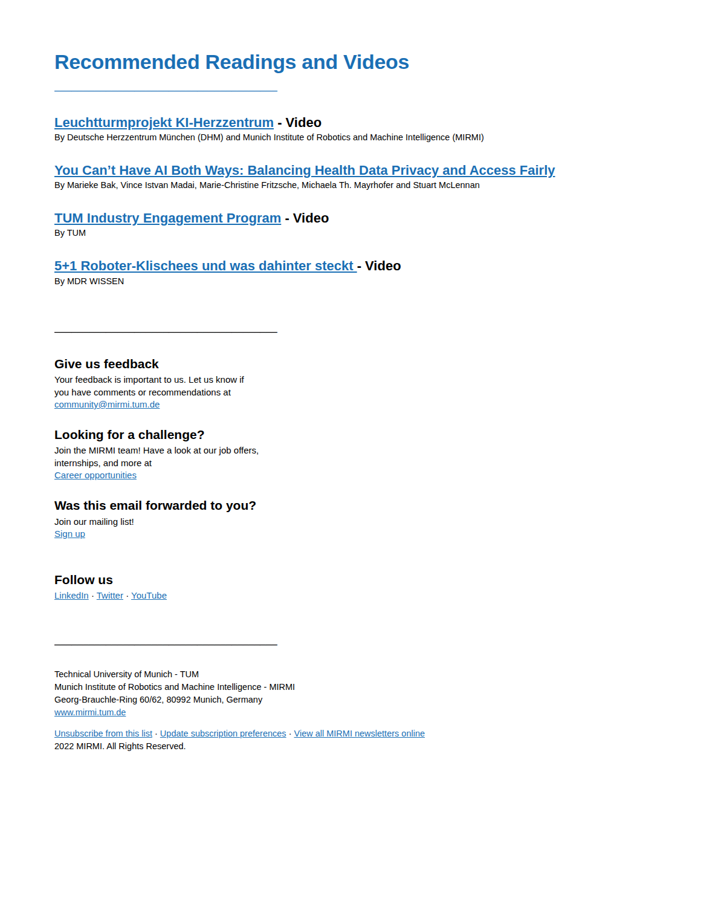Recommended Readings and Videos
_______________________________________
Leuchtturmprojekt KI-Herzzentrum - Video
By Deutsche Herzzentrum München (DHM) and Munich Institute of Robotics and Machine Intelligence (MIRMI)
You Can’t Have AI Both Ways: Balancing Health Data Privacy and Access Fairly
By Marieke Bak, Vince Istvan Madai, Marie-Christine Fritzsche, Michaela Th. Mayrhofer and Stuart McLennan
TUM Industry Engagement Program - Video
By TUM
5+1 Roboter-Klischees und was dahinter steckt - Video
By MDR WISSEN
_______________________________________
Give us feedback
Your feedback is important to us. Let us know if
you have comments or recommendations at
community@mirmi.tum.de
Looking for a challenge?
Join the MIRMI team! Have a look at our job offers,
internships, and more at
Career opportunities
Was this email forwarded to you?
Join our mailing list!
Sign up
Follow us
LinkedIn · Twitter · YouTube
_______________________________________
Technical University of Munich - TUM
Munich Institute of Robotics and Machine Intelligence - MIRMI
Georg-Brauchle-Ring 60/62, 80992 Munich, Germany
www.mirmi.tum.de
Unsubscribe from this list · Update subscription preferences · View all MIRMI newsletters online
2022 MIRMI. All Rights Reserved.